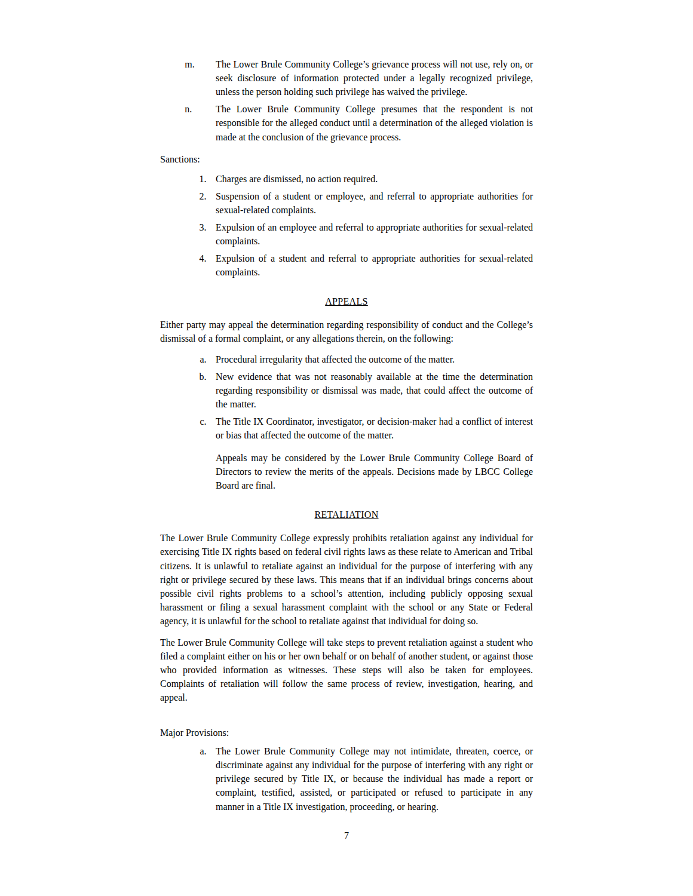m. The Lower Brule Community College’s grievance process will not use, rely on, or seek disclosure of information protected under a legally recognized privilege, unless the person holding such privilege has waived the privilege.
n. The Lower Brule Community College presumes that the respondent is not responsible for the alleged conduct until a determination of the alleged violation is made at the conclusion of the grievance process.
Sanctions:
Charges are dismissed, no action required.
Suspension of a student or employee, and referral to appropriate authorities for sexual-related complaints.
Expulsion of an employee and referral to appropriate authorities for sexual-related complaints.
Expulsion of a student and referral to appropriate authorities for sexual-related complaints.
APPEALS
Either party may appeal the determination regarding responsibility of conduct and the College’s dismissal of a formal complaint, or any allegations therein, on the following:
Procedural irregularity that affected the outcome of the matter.
New evidence that was not reasonably available at the time the determination regarding responsibility or dismissal was made, that could affect the outcome of the matter.
The Title IX Coordinator, investigator, or decision-maker had a conflict of interest or bias that affected the outcome of the matter.
Appeals may be considered by the Lower Brule Community College Board of Directors to review the merits of the appeals. Decisions made by LBCC College Board are final.
RETALIATION
The Lower Brule Community College expressly prohibits retaliation against any individual for exercising Title IX rights based on federal civil rights laws as these relate to American and Tribal citizens. It is unlawful to retaliate against an individual for the purpose of interfering with any right or privilege secured by these laws. This means that if an individual brings concerns about possible civil rights problems to a school’s attention, including publicly opposing sexual harassment or filing a sexual harassment complaint with the school or any State or Federal agency, it is unlawful for the school to retaliate against that individual for doing so.
The Lower Brule Community College will take steps to prevent retaliation against a student who filed a complaint either on his or her own behalf or on behalf of another student, or against those who provided information as witnesses. These steps will also be taken for employees. Complaints of retaliation will follow the same process of review, investigation, hearing, and appeal.
Major Provisions:
The Lower Brule Community College may not intimidate, threaten, coerce, or discriminate against any individual for the purpose of interfering with any right or privilege secured by Title IX, or because the individual has made a report or complaint, testified, assisted, or participated or refused to participate in any manner in a Title IX investigation, proceeding, or hearing.
7